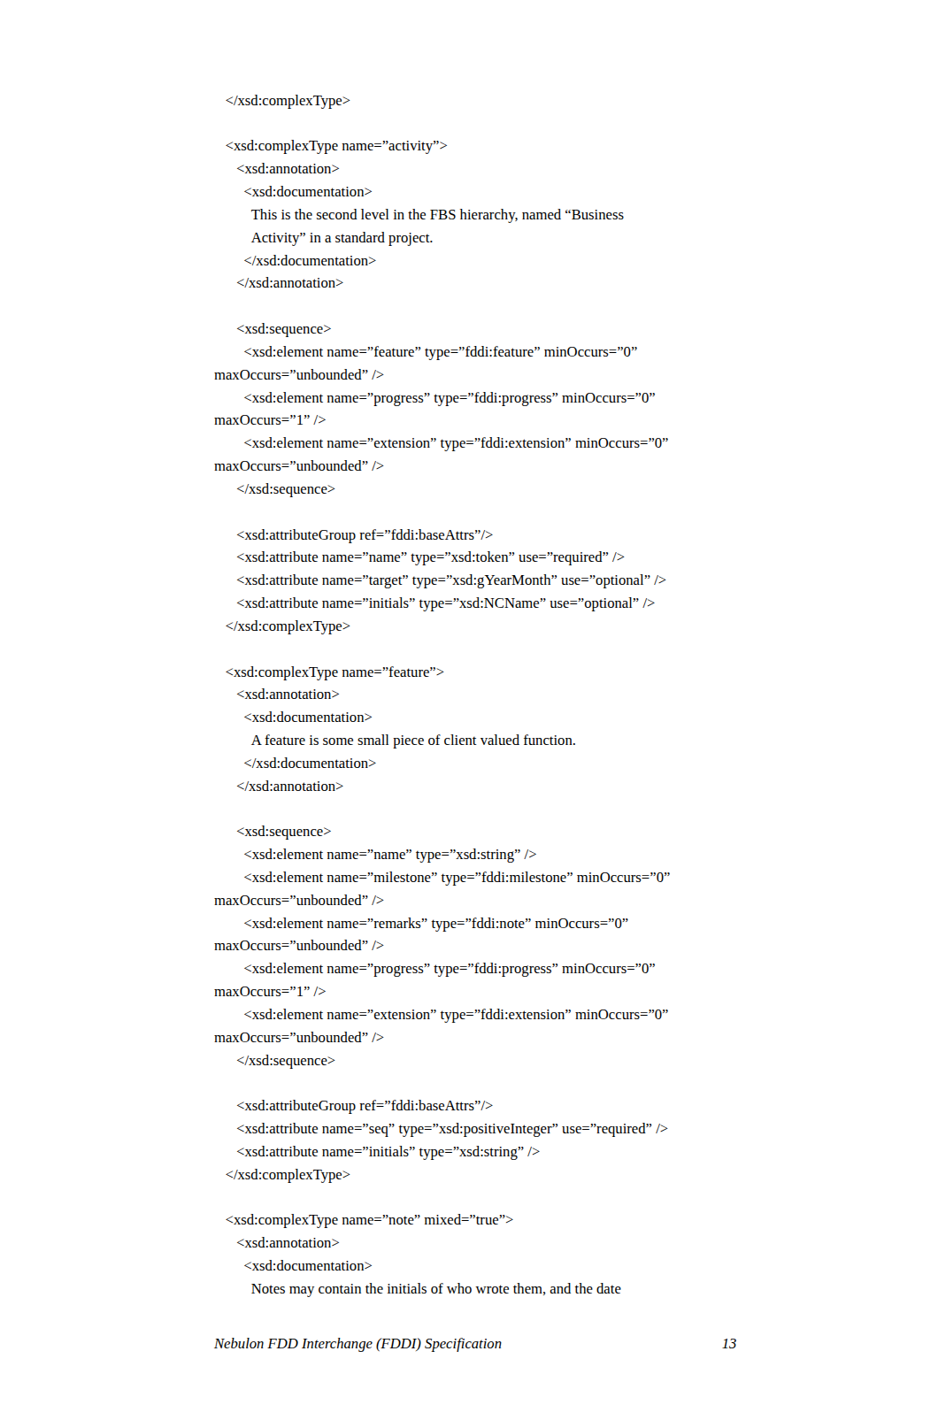</xsd:complexType>

   <xsd:complexType name=”activity”>
      <xsd:annotation>
        <xsd:documentation>
          This is the second level in the FBS hierarchy, named “Business
          Activity” in a standard project.
        </xsd:documentation>
      </xsd:annotation>

      <xsd:sequence>
        <xsd:element name=”feature” type=”fddi:feature” minOccurs=”0” maxOccurs=”unbounded” />
        <xsd:element name=”progress” type=”fddi:progress” minOccurs=”0” maxOccurs=”1” />
        <xsd:element name=”extension” type=”fddi:extension” minOccurs=”0” maxOccurs=”unbounded” />
      </xsd:sequence>

      <xsd:attributeGroup ref=”fddi:baseAttrs”/>
      <xsd:attribute name=”name” type=”xsd:token” use=”required” />
      <xsd:attribute name=”target” type=”xsd:gYearMonth” use=”optional” />
      <xsd:attribute name=”initials” type=”xsd:NCName” use=”optional” />
   </xsd:complexType>

   <xsd:complexType name=”feature”>
      <xsd:annotation>
        <xsd:documentation>
          A feature is some small piece of client valued function.
        </xsd:documentation>
      </xsd:annotation>

      <xsd:sequence>
        <xsd:element name=”name” type=”xsd:string” />
        <xsd:element name=”milestone” type=”fddi:milestone” minOccurs=”0” maxOccurs=”unbounded” />
        <xsd:element name=”remarks” type=”fddi:note” minOccurs=”0” maxOccurs=”unbounded” />
        <xsd:element name=”progress” type=”fddi:progress” minOccurs=”0” maxOccurs=”1” />
        <xsd:element name=”extension” type=”fddi:extension” minOccurs=”0” maxOccurs=”unbounded” />
      </xsd:sequence>

      <xsd:attributeGroup ref=”fddi:baseAttrs”/>
      <xsd:attribute name=”seq” type=”xsd:positiveInteger” use=”required” />
      <xsd:attribute name=”initials” type=”xsd:string” />
   </xsd:complexType>

   <xsd:complexType name=”note” mixed=”true”>
      <xsd:annotation>
        <xsd:documentation>
          Notes may contain the initials of who wrote them, and the date
Nebulon FDD Interchange (FDDI) Specification 13